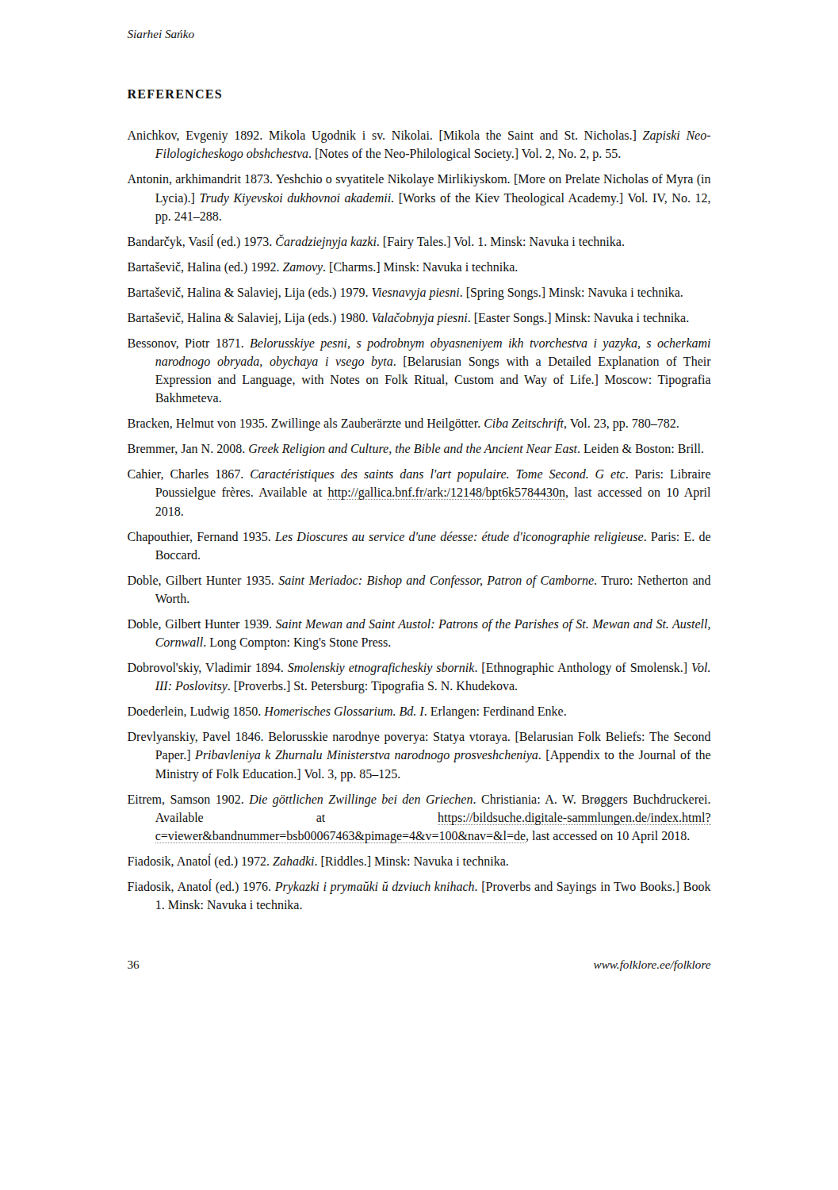Siarhei Sańko
REFERENCES
Anichkov, Evgeniy 1892. Mikola Ugodnik i sv. Nikolai. [Mikola the Saint and St. Nicholas.] Zapiski Neo-Filologicheskogo obshchestva. [Notes of the Neo-Philological Society.] Vol. 2, No. 2, p. 55.
Antonin, arkhimandrit 1873. Yeshchio o svyatitele Nikolaye Mirlikiyskom. [More on Prelate Nicholas of Myra (in Lycia).] Trudy Kiyevskoi dukhovnoi akademii. [Works of the Kiev Theological Academy.] Vol. IV, No. 12, pp. 241–288.
Bandarčyk, Vasiĺ (ed.) 1973. Čaradziejnyja kazki. [Fairy Tales.] Vol. 1. Minsk: Navuka i technika.
Bartaševič, Halina (ed.) 1992. Zamovy. [Charms.] Minsk: Navuka i technika.
Bartaševič, Halina & Salaviej, Lija (eds.) 1979. Viesnavyja piesni. [Spring Songs.] Minsk: Navuka i technika.
Bartaševič, Halina & Salaviej, Lija (eds.) 1980. Valačobnyja piesni. [Easter Songs.] Minsk: Navuka i technika.
Bessonov, Piotr 1871. Belorusskiye pesni, s podrobnym obyasneniyem ikh tvorchestva i yazyka, s ocherkami narodnogo obryada, obychaya i vsego byta. [Belarusian Songs with a Detailed Explanation of Their Expression and Language, with Notes on Folk Ritual, Custom and Way of Life.] Moscow: Tipografia Bakhmeteva.
Bracken, Helmut von 1935. Zwillinge als Zauberärzte und Heilgötter. Ciba Zeitschrift, Vol. 23, pp. 780–782.
Bremmer, Jan N. 2008. Greek Religion and Culture, the Bible and the Ancient Near East. Leiden & Boston: Brill.
Cahier, Charles 1867. Caractéristiques des saints dans l'art populaire. Tome Second. G etc. Paris: Libraire Poussielgue frères. Available at http://gallica.bnf.fr/ark:/12148/bpt6k5784430n, last accessed on 10 April 2018.
Chapouthier, Fernand 1935. Les Dioscures au service d'une déesse: étude d'iconographie religieuse. Paris: E. de Boccard.
Doble, Gilbert Hunter 1935. Saint Meriadoc: Bishop and Confessor, Patron of Camborne. Truro: Netherton and Worth.
Doble, Gilbert Hunter 1939. Saint Mewan and Saint Austol: Patrons of the Parishes of St. Mewan and St. Austell, Cornwall. Long Compton: King's Stone Press.
Dobrovol'skiy, Vladimir 1894. Smolenskiy etnograficheskiy sbornik. [Ethnographic Anthology of Smolensk.] Vol. III: Poslovitsy. [Proverbs.] St. Petersburg: Tipografia S. N. Khudekova.
Doederlein, Ludwig 1850. Homerisches Glossarium. Bd. I. Erlangen: Ferdinand Enke.
Drevlyanskiy, Pavel 1846. Belorusskie narodnye poverya: Statya vtoraya. [Belarusian Folk Beliefs: The Second Paper.] Pribavleniya k Zhurnalu Ministerstva narodnogo prosveshcheniya. [Appendix to the Journal of the Ministry of Folk Education.] Vol. 3, pp. 85–125.
Eitrem, Samson 1902. Die göttlichen Zwillinge bei den Griechen. Christiania: A. W. Brøggers Buchdruckerei. Available at https://bildsuche.digitale-sammlungen.de/index.html?c=viewer&bandnummer=bsb00067463&pimage=4&v=100&nav=&l=de, last accessed on 10 April 2018.
Fiadosik, Anatoĺ (ed.) 1972. Zahadki. [Riddles.] Minsk: Navuka i technika.
Fiadosik, Anatoĺ (ed.) 1976. Prykazki i prymaŭki ŭ dzviuch knihach. [Proverbs and Sayings in Two Books.] Book 1. Minsk: Navuka i technika.
36 www.folklore.ee/folklore